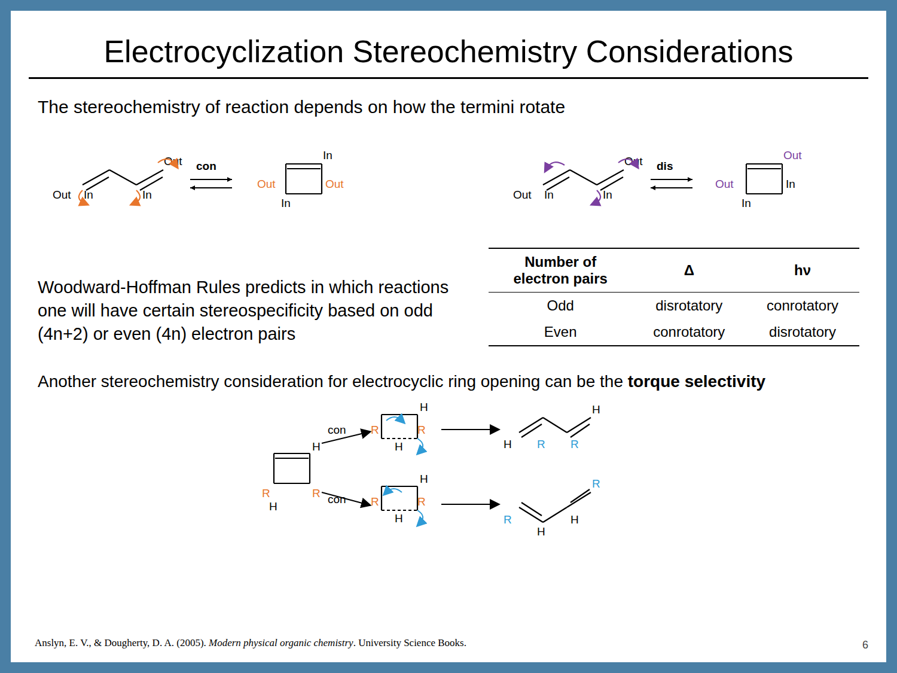Electrocyclization Stereochemistry Considerations
The stereochemistry of reaction depends on how the termini rotate
Out In Out In con In Out Out In
Out In Out In dis Out In Out In
Woodward-Hoffman Rules predicts in which reactions one will have certain stereospecificity based on odd (4n+2) or even (4n) electron pairs
| Number of electron pairs | Δ | hν |
| --- | --- | --- |
| Odd | disrotatory | conrotatory |
| Even | conrotatory | disrotatory |
Another stereochemistry consideration for electrocyclic ring opening can be the torque selectivity
H R R H con H R R H H R H R con H R R H R H R H
Anslyn, E. V., & Dougherty, D. A. (2005). Modern physical organic chemistry. University Science Books.
6